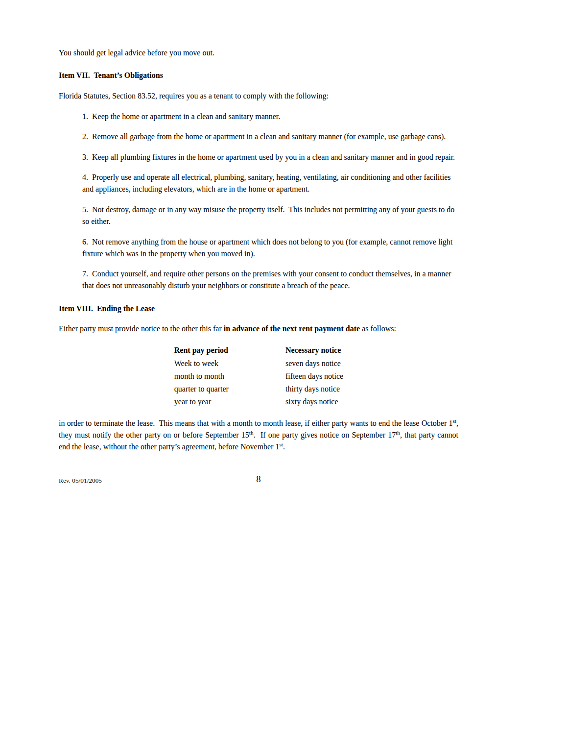You should get legal advice before you move out.
Item VII. Tenant’s Obligations
Florida Statutes, Section 83.52, requires you as a tenant to comply with the following:
1. Keep the home or apartment in a clean and sanitary manner.
2. Remove all garbage from the home or apartment in a clean and sanitary manner (for example, use garbage cans).
3. Keep all plumbing fixtures in the home or apartment used by you in a clean and sanitary manner and in good repair.
4. Properly use and operate all electrical, plumbing, sanitary, heating, ventilating, air conditioning and other facilities and appliances, including elevators, which are in the home or apartment.
5. Not destroy, damage or in any way misuse the property itself. This includes not permitting any of your guests to do so either.
6. Not remove anything from the house or apartment which does not belong to you (for example, cannot remove light fixture which was in the property when you moved in).
7. Conduct yourself, and require other persons on the premises with your consent to conduct themselves, in a manner that does not unreasonably disturb your neighbors or constitute a breach of the peace.
Item VIII. Ending the Lease
Either party must provide notice to the other this far in advance of the next rent payment date as follows:
| Rent pay period | Necessary notice |
| --- | --- |
| Week to week | seven days notice |
| month to month | fifteen days notice |
| quarter to quarter | thirty days notice |
| year to year | sixty days notice |
in order to terminate the lease. This means that with a month to month lease, if either party wants to end the lease October 1st, they must notify the other party on or before September 15th. If one party gives notice on September 17th, that party cannot end the lease, without the other party’s agreement, before November 1st.
Rev. 05/01/2005 8